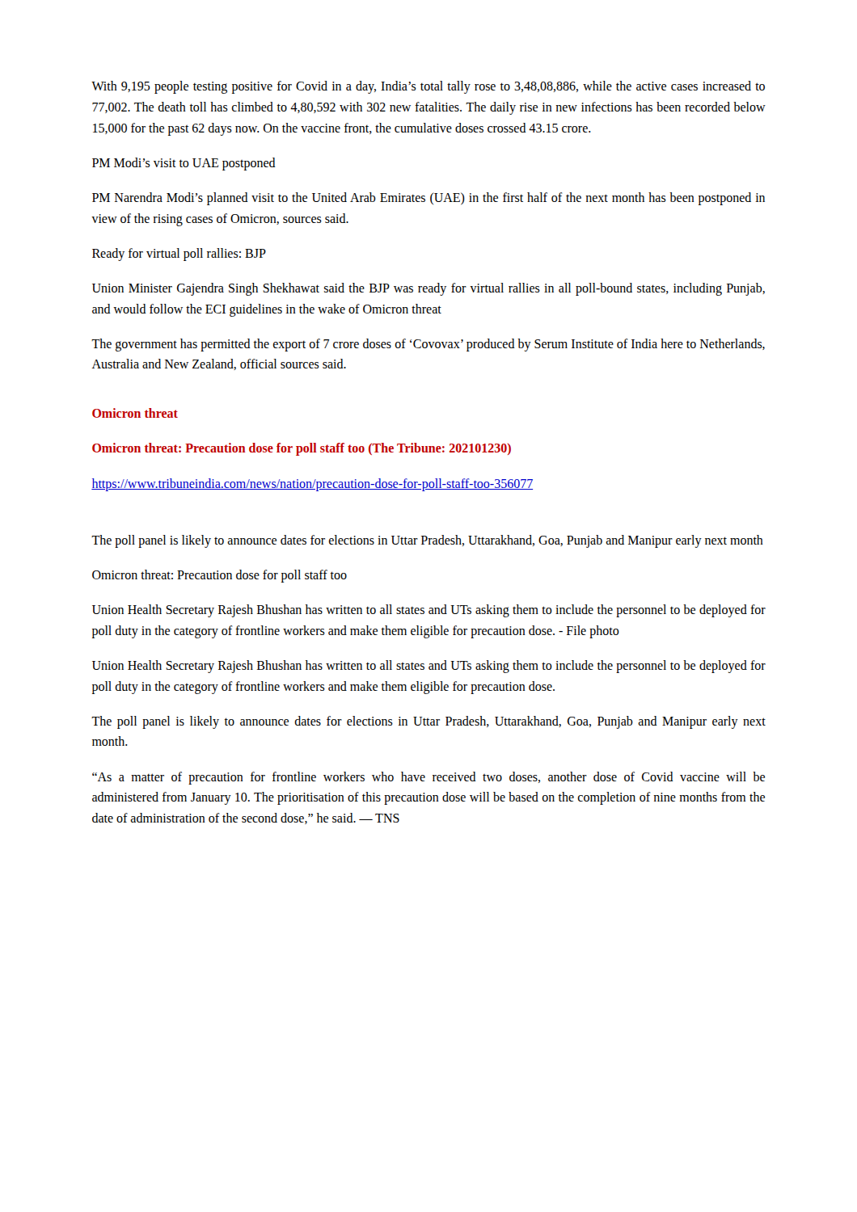With 9,195 people testing positive for Covid in a day, India’s total tally rose to 3,48,08,886, while the active cases increased to 77,002. The death toll has climbed to 4,80,592 with 302 new fatalities. The daily rise in new infections has been recorded below 15,000 for the past 62 days now. On the vaccine front, the cumulative doses crossed 43.15 crore.
PM Modi’s visit to UAE postponed
PM Narendra Modi’s planned visit to the United Arab Emirates (UAE) in the first half of the next month has been postponed in view of the rising cases of Omicron, sources said.
Ready for virtual poll rallies: BJP
Union Minister Gajendra Singh Shekhawat said the BJP was ready for virtual rallies in all poll-bound states, including Punjab, and would follow the ECI guidelines in the wake of Omicron threat
The government has permitted the export of 7 crore doses of ‘Covovax’ produced by Serum Institute of India here to Netherlands, Australia and New Zealand, official sources said.
Omicron threat
Omicron threat: Precaution dose for poll staff too (The Tribune: 202101230)
https://www.tribuneindia.com/news/nation/precaution-dose-for-poll-staff-too-356077
The poll panel is likely to announce dates for elections in Uttar Pradesh, Uttarakhand, Goa, Punjab and Manipur early next month
Omicron threat: Precaution dose for poll staff too
Union Health Secretary Rajesh Bhushan has written to all states and UTs asking them to include the personnel to be deployed for poll duty in the category of frontline workers and make them eligible for precaution dose. - File photo
Union Health Secretary Rajesh Bhushan has written to all states and UTs asking them to include the personnel to be deployed for poll duty in the category of frontline workers and make them eligible for precaution dose.
The poll panel is likely to announce dates for elections in Uttar Pradesh, Uttarakhand, Goa, Punjab and Manipur early next month.
“As a matter of precaution for frontline workers who have received two doses, another dose of Covid vaccine will be administered from January 10. The prioritisation of this precaution dose will be based on the completion of nine months from the date of administration of the second dose,” he said. — TNS